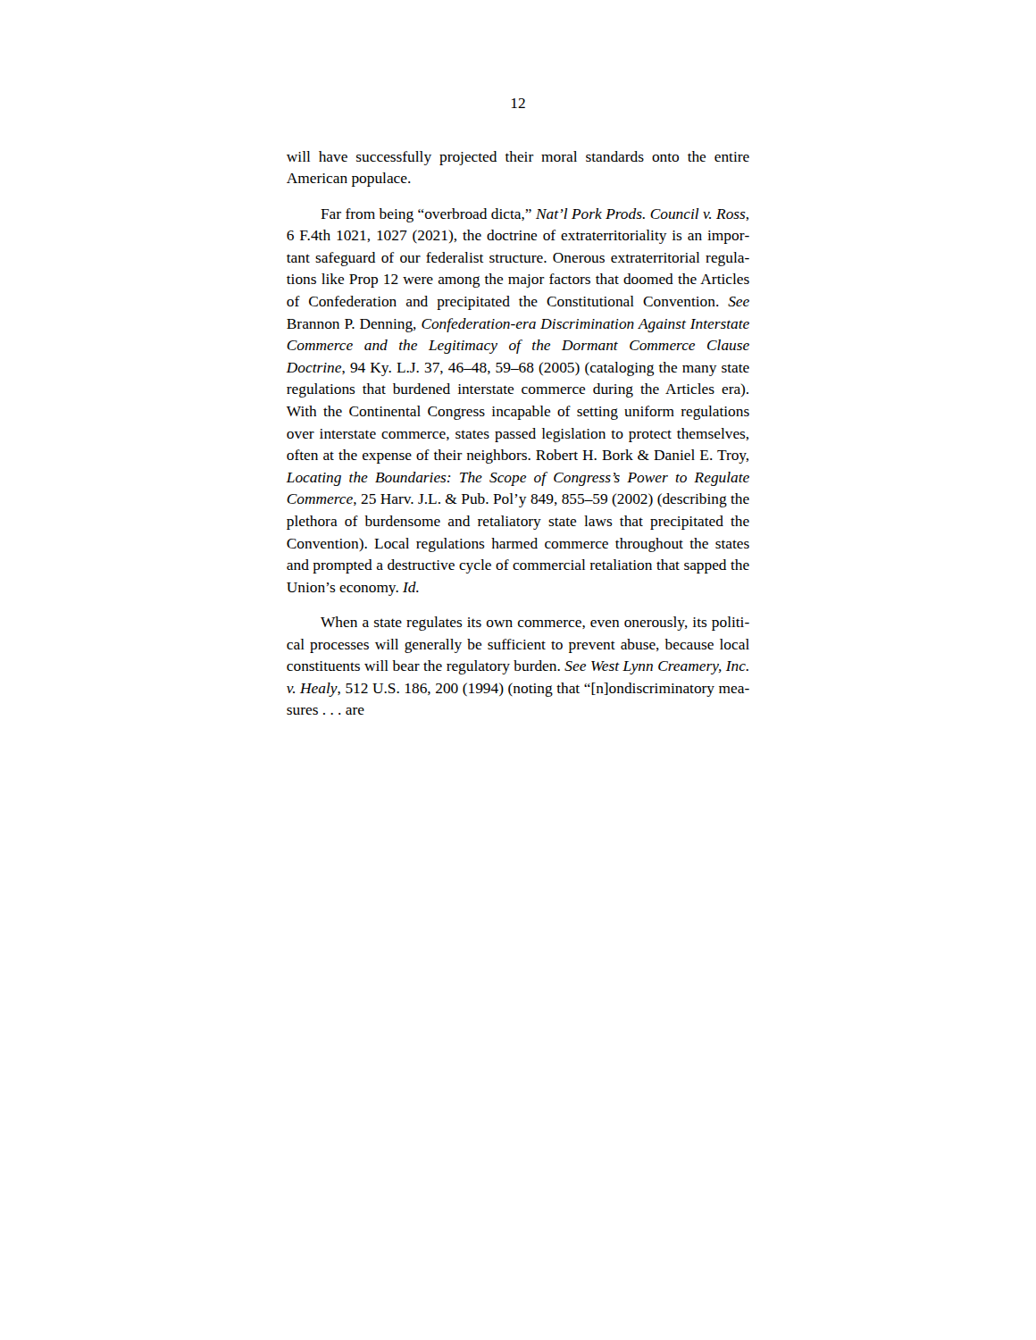12
will have successfully projected their moral standards onto the entire American populace.
Far from being “overbroad dicta,” Nat’l Pork Prods. Council v. Ross, 6 F.4th 1021, 1027 (2021), the doctrine of extraterritoriality is an important safeguard of our federalist structure. Onerous extraterritorial regulations like Prop 12 were among the major factors that doomed the Articles of Confederation and precipitated the Constitutional Convention. See Brannon P. Denning, Confederation-era Discrimination Against Interstate Commerce and the Legitimacy of the Dormant Commerce Clause Doctrine, 94 Ky. L.J. 37, 46–48, 59–68 (2005) (cataloging the many state regulations that burdened interstate commerce during the Articles era). With the Continental Congress incapable of setting uniform regulations over interstate commerce, states passed legislation to protect themselves, often at the expense of their neighbors. Robert H. Bork & Daniel E. Troy, Locating the Boundaries: The Scope of Congress’s Power to Regulate Commerce, 25 Harv. J.L. & Pub. Pol’y 849, 855–59 (2002) (describing the plethora of burdensome and retaliatory state laws that precipitated the Convention). Local regulations harmed commerce throughout the states and prompted a destructive cycle of commercial retaliation that sapped the Union’s economy. Id.
When a state regulates its own commerce, even onerously, its political processes will generally be sufficient to prevent abuse, because local constituents will bear the regulatory burden. See West Lynn Creamery, Inc. v. Healy, 512 U.S. 186, 200 (1994) (noting that “[n]ondiscriminatory measures . . . are